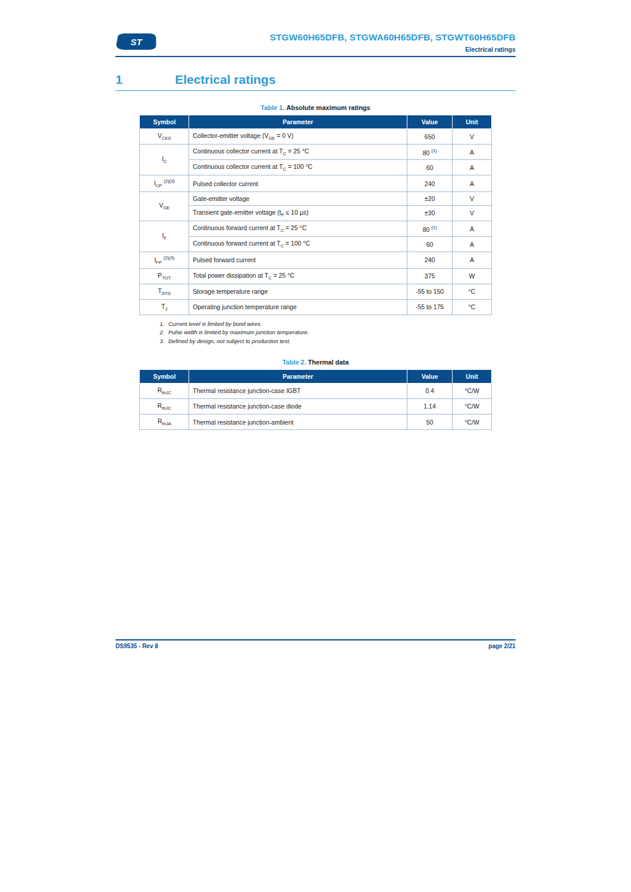ST
STGW60H65DFB, STGWA60H65DFB, STGWT60H65DFB
Electrical ratings
1 Electrical ratings
Table 1. Absolute maximum ratings
| Symbol | Parameter | Value | Unit |
| --- | --- | --- | --- |
| V CES | Collector-emitter voltage (V GE = 0 V) | 650 | V |
| I C | Continuous collector current at T C = 25 °C | 80 (1) | A |
| Continuous collector current at T C = 100 °C | 60 | A |
| I CP (2)(3) | Pulsed collector current | 240 | A |
| V GE | Gate-emitter voltage | ±20 | V |
| Transient gate-emitter voltage (t P ≤ 10 µs) | ±30 | V |
| I F | Continuous forward current at T C = 25 °C | 80 (1) | A |
| Continuous forward current at T C = 100 °C | 60 | A |
| I FP (2)(3) | Pulsed forward current | 240 | A |
| P TOT | Total power dissipation at T C = 25 °C | 375 | W |
| T STG | Storage temperature range | -55 to 150 | °C |
| T J | Operating junction temperature range | -55 to 175 | °C |
Current level is limited by bond wires.
Pulse width is limited by maximum junction temperature.
Defined by design, not subject to production test.
Table 2. Thermal data
| Symbol | Parameter | Value | Unit |
| --- | --- | --- | --- |
| R thJC | Thermal resistance junction-case IGBT | 0.4 | °C/W |
| R thJC | Thermal resistance junction-case diode | 1.14 | °C/W |
| R thJA | Thermal resistance junction-ambient | 50 | °C/W |
DS9535 - Rev 8
page 2/21